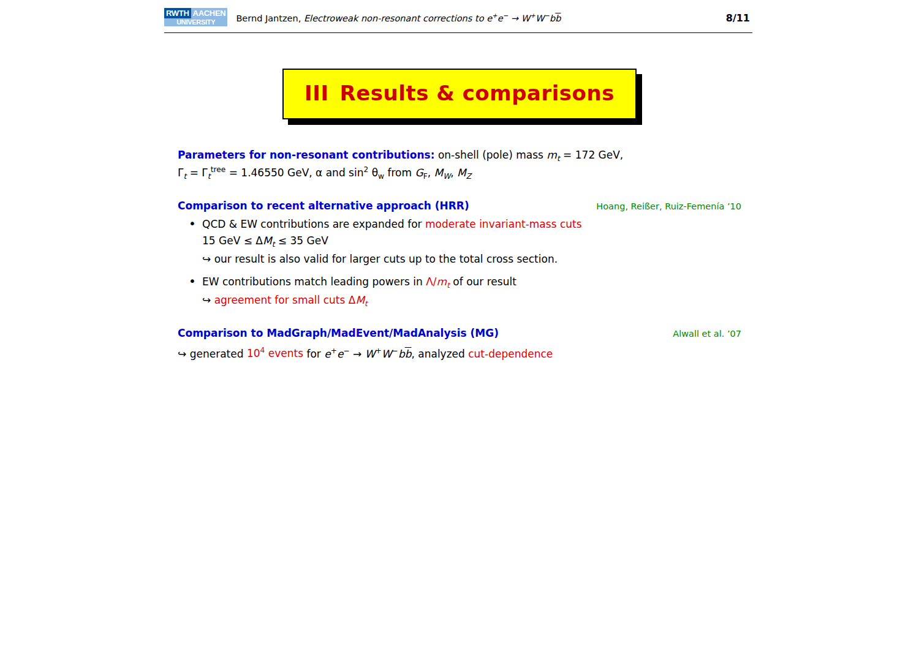RWTH AACHEN UNIVERSITY
Bernd Jantzen, Electroweak non-resonant corrections to e+e− → W+W−bb
8/11
IIIResults & comparisons
Parameters for non-resonant contributions: on-shell (pole) mass mt = 172 GeV,
Γt = Γttree = 1.46550 GeV, α and sin2 θw from GF, MW, MZ
Comparison to recent alternative approach (HRR) Hoang, Reißer, Ruiz-Femenía ’10
QCD & EW contributions are expanded for moderate invariant-mass cuts 15 GeV ≤ ΔMt ≤ 35 GeV ↪ our result is also valid for larger cuts up to the total cross section.
EW contributions match leading powers in Λ/mt of our result ↪ agreement for small cuts ΔMt
Comparison to MadGraph/MadEvent/MadAnalysis (MG) Alwall et al. ’07
↪ generated 104 events for e+e− → W+W−bb, analyzed cut-dependence